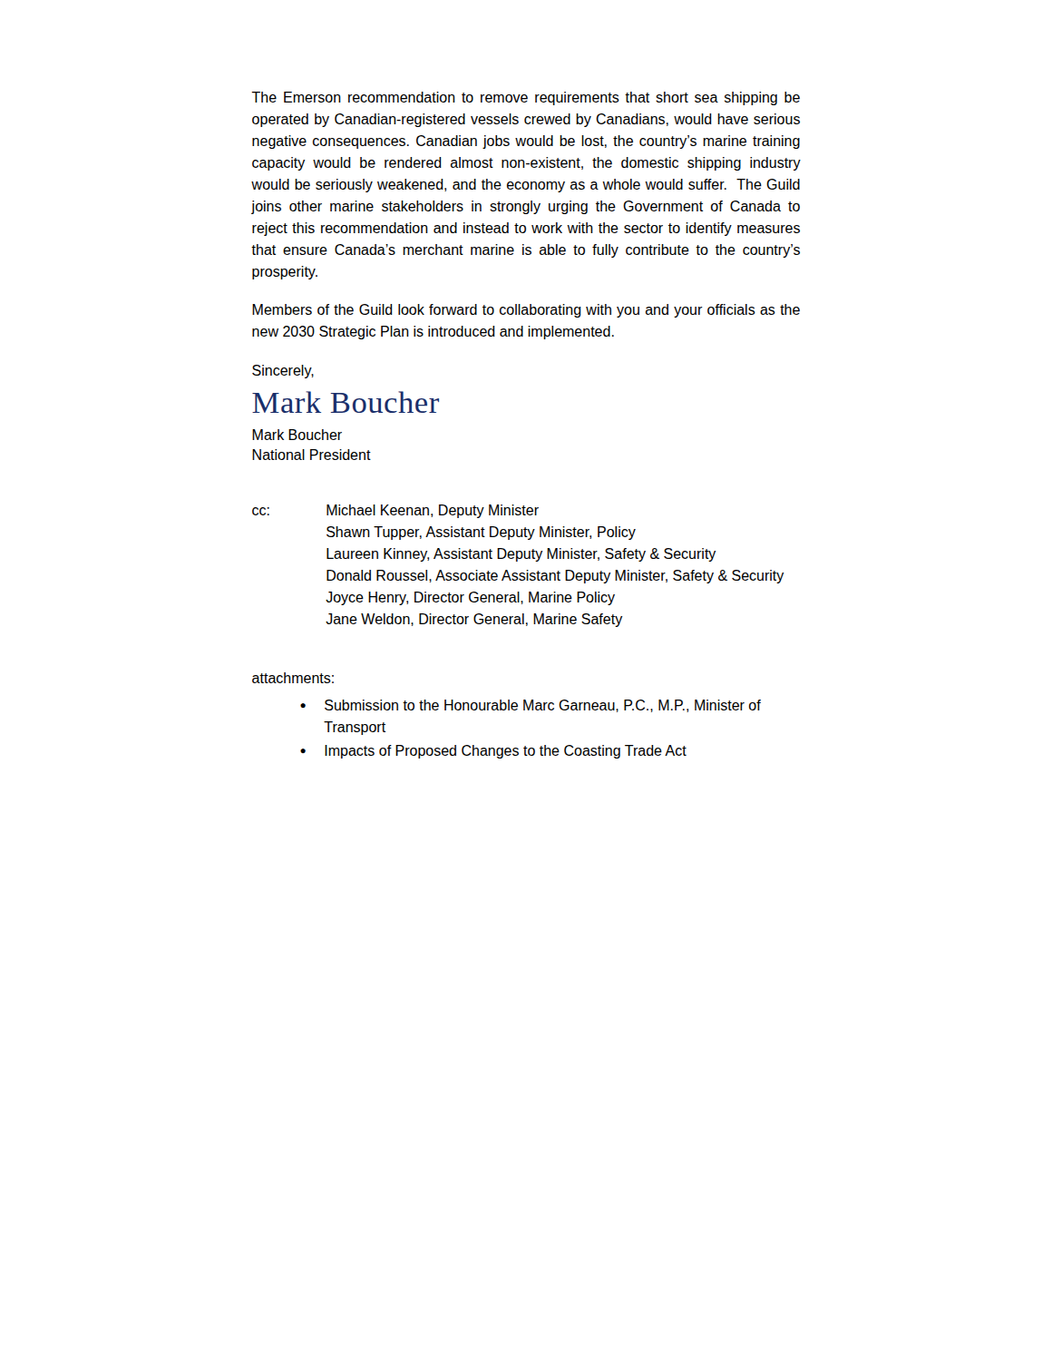The Emerson recommendation to remove requirements that short sea shipping be operated by Canadian-registered vessels crewed by Canadians, would have serious negative consequences. Canadian jobs would be lost, the country’s marine training capacity would be rendered almost non-existent, the domestic shipping industry would be seriously weakened, and the economy as a whole would suffer. The Guild joins other marine stakeholders in strongly urging the Government of Canada to reject this recommendation and instead to work with the sector to identify measures that ensure Canada’s merchant marine is able to fully contribute to the country’s prosperity.
Members of the Guild look forward to collaborating with you and your officials as the new 2030 Strategic Plan is introduced and implemented.
Sincerely,
Mark Boucher
Mark Boucher
National President
| cc: | Michael Keenan, Deputy Minister |
| | Shawn Tupper, Assistant Deputy Minister, Policy |
| | Laureen Kinney, Assistant Deputy Minister, Safety & Security |
| | Donald Roussel, Associate Assistant Deputy Minister, Safety & Security |
| | Joyce Henry, Director General, Marine Policy |
| | Jane Weldon, Director General, Marine Safety |
attachments:
Submission to the Honourable Marc Garneau, P.C., M.P., Minister of Transport
Impacts of Proposed Changes to the Coasting Trade Act